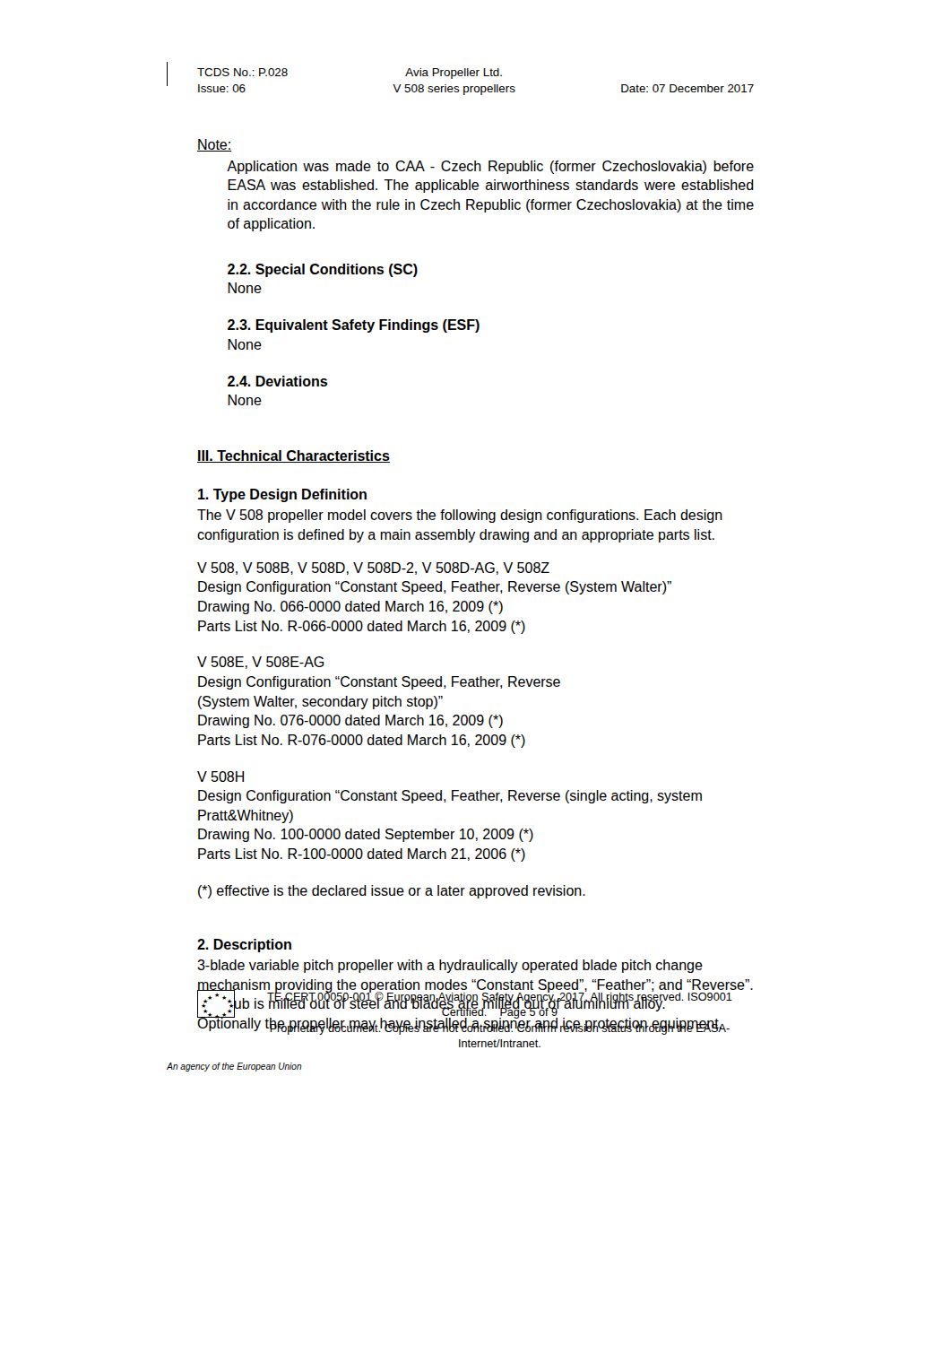TCDS No.: P.028 Issue: 06
Avia Propeller Ltd. V 508 series propellers
Date: 07 December 2017
Note:
Application was made to CAA - Czech Republic (former Czechoslovakia) before EASA was established. The applicable airworthiness standards were established in accordance with the rule in Czech Republic (former Czechoslovakia) at the time of application.
2.2. Special Conditions (SC)
None
2.3. Equivalent Safety Findings (ESF)
None
2.4. Deviations
None
III. Technical Characteristics
1. Type Design Definition
The V 508 propeller model covers the following design configurations. Each design configuration is defined by a main assembly drawing and an appropriate parts list.
V 508, V 508B, V 508D, V 508D-2, V 508D-AG, V 508Z
Design Configuration “Constant Speed, Feather, Reverse (System Walter)”
Drawing No. 066-0000 dated March 16, 2009 (*)
Parts List No. R-066-0000 dated March 16, 2009 (*)
V 508E, V 508E-AG
Design Configuration “Constant Speed, Feather, Reverse
(System Walter, secondary pitch stop)”
Drawing No. 076-0000 dated March 16, 2009 (*)
Parts List No. R-076-0000 dated March 16, 2009 (*)
V 508H
Design Configuration “Constant Speed, Feather, Reverse (single acting, system Pratt&Whitney)
Drawing No. 100-0000 dated September 10, 2009 (*)
Parts List No. R-100-0000 dated March 21, 2006 (*)
(*) effective is the declared issue or a later approved revision.
2. Description
3-blade variable pitch propeller with a hydraulically operated blade pitch change mechanism providing the operation modes “Constant Speed”, “Feather”; and “Reverse”. The hub is milled out of steel and blades are milled out of aluminium alloy.
Optionally the propeller may have installed a spinner and ice protection equipment.
★ ★ ★ ★ ★ ★ ★ ★ ★ ★ ★ ★
TE.CERT.00050-001 © European Aviation Safety Agency, 2017. All rights reserved. ISO9001 Certified. Page 5 of 9 Proprietary document. Copies are not controlled. Confirm revision status through the EASA-Internet/Intranet.
An agency of the European Union